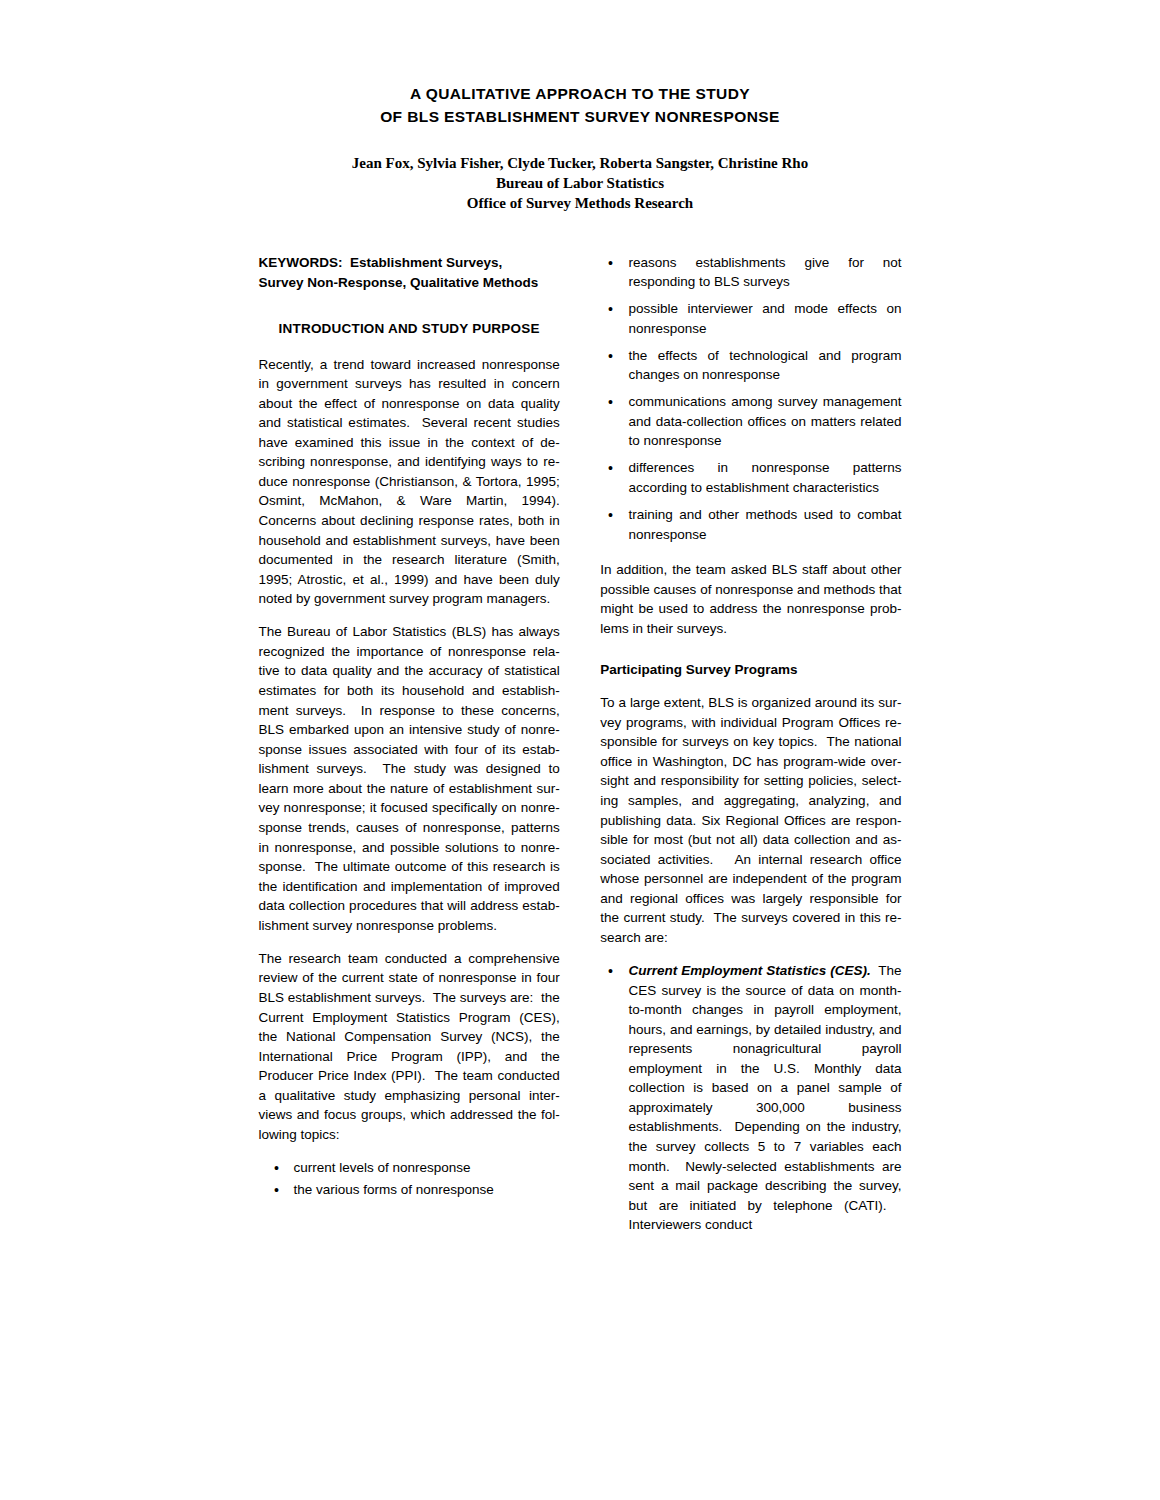A Qualitative Approach to the Study
of BLS Establishment Survey Nonresponse
Jean Fox, Sylvia Fisher, Clyde Tucker, Roberta Sangster, Christine Rho
Bureau of Labor Statistics
Office of Survey Methods Research
KEYWORDS: Establishment Surveys,
Survey Non-Response, Qualitative Methods
Introduction and Study Purpose
Recently, a trend toward increased nonresponse in government surveys has resulted in concern about the effect of nonresponse on data quality and statistical estimates. Several recent studies have examined this issue in the context of describing nonresponse, and identifying ways to reduce nonresponse (Christianson, & Tortora, 1995; Osmint, McMahon, & Ware Martin, 1994). Concerns about declining response rates, both in household and establishment surveys, have been documented in the research literature (Smith, 1995; Atrostic, et al., 1999) and have been duly noted by government survey program managers.
The Bureau of Labor Statistics (BLS) has always recognized the importance of nonresponse relative to data quality and the accuracy of statistical estimates for both its household and establishment surveys. In response to these concerns, BLS embarked upon an intensive study of nonresponse issues associated with four of its establishment surveys. The study was designed to learn more about the nature of establishment survey nonresponse; it focused specifically on nonresponse trends, causes of nonresponse, patterns in nonresponse, and possible solutions to nonresponse. The ultimate outcome of this research is the identification and implementation of improved data collection procedures that will address establishment survey nonresponse problems.
The research team conducted a comprehensive review of the current state of nonresponse in four BLS establishment surveys. The surveys are: the Current Employment Statistics Program (CES), the National Compensation Survey (NCS), the International Price Program (IPP), and the Producer Price Index (PPI). The team conducted a qualitative study emphasizing personal interviews and focus groups, which addressed the following topics:
current levels of nonresponse
the various forms of nonresponse
reasons establishments give for not responding to BLS surveys
possible interviewer and mode effects on nonresponse
the effects of technological and program changes on nonresponse
communications among survey management and data-collection offices on matters related to nonresponse
differences in nonresponse patterns according to establishment characteristics
training and other methods used to combat nonresponse
In addition, the team asked BLS staff about other possible causes of nonresponse and methods that might be used to address the nonresponse problems in their surveys.
Participating Survey Programs
To a large extent, BLS is organized around its survey programs, with individual Program Offices responsible for surveys on key topics. The national office in Washington, DC has program-wide oversight and responsibility for setting policies, selecting samples, and aggregating, analyzing, and publishing data. Six Regional Offices are responsible for most (but not all) data collection and associated activities. An internal research office whose personnel are independent of the program and regional offices was largely responsible for the current study. The surveys covered in this research are:
Current Employment Statistics (CES). The CES survey is the source of data on month-to-month changes in payroll employment, hours, and earnings, by detailed industry, and represents nonagricultural payroll employment in the U.S. Monthly data collection is based on a panel sample of approximately 300,000 business establishments. Depending on the industry, the survey collects 5 to 7 variables each month. Newly-selected establishments are sent a mail package describing the survey, but are initiated by telephone (CATI). Interviewers conduct